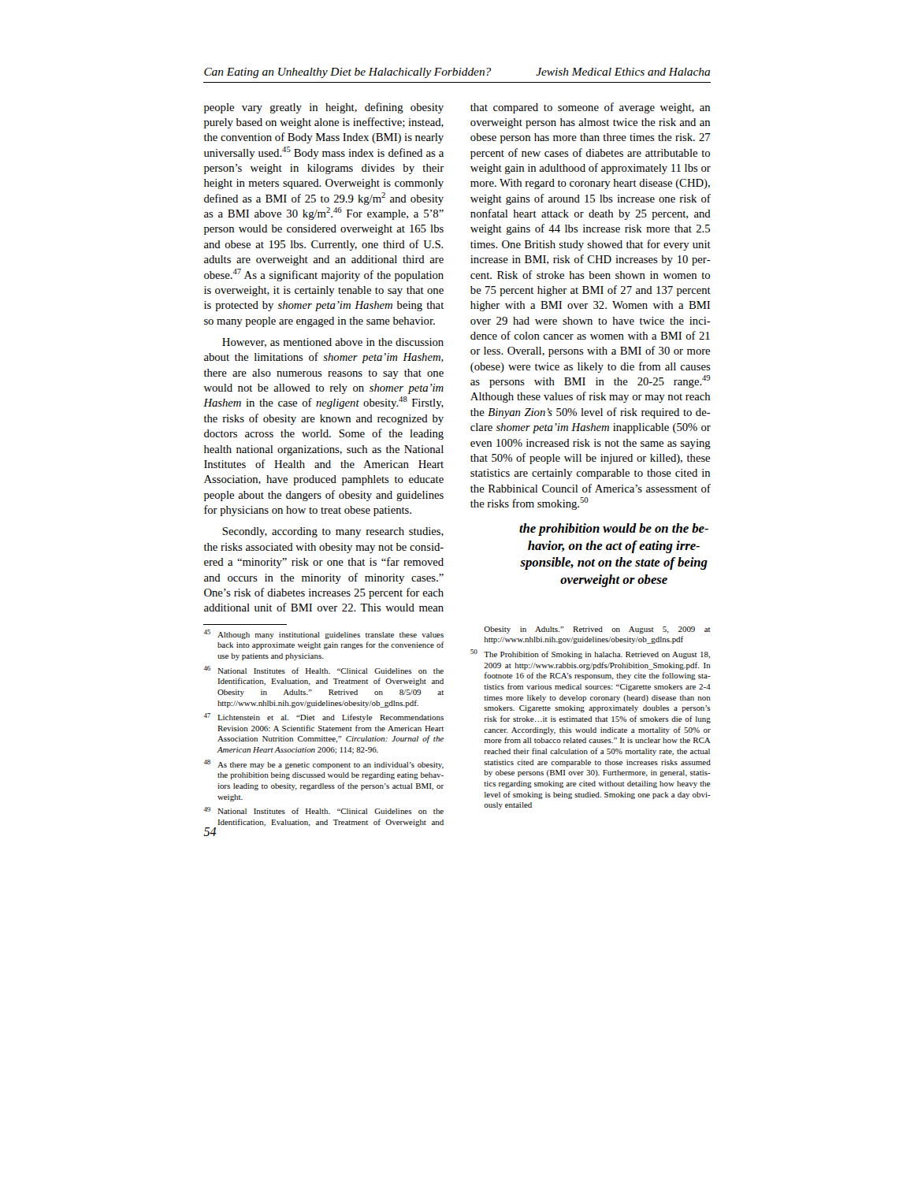Can Eating an Unhealthy Diet be Halachically Forbidden? Jewish Medical Ethics and Halacha
people vary greatly in height, defining obesity purely based on weight alone is ineffective; instead, the convention of Body Mass Index (BMI) is nearly universally used.45 Body mass index is defined as a person’s weight in kilograms divides by their height in meters squared. Overweight is commonly defined as a BMI of 25 to 29.9 kg/m2 and obesity as a BMI above 30 kg/m2.46 For example, a 5’8” person would be considered overweight at 165 lbs and obese at 195 lbs. Currently, one third of U.S. adults are overweight and an additional third are obese.47 As a significant majority of the population is overweight, it is certainly tenable to say that one is protected by shomer peta’im Hashem being that so many people are engaged in the same behavior.
However, as mentioned above in the discussion about the limitations of shomer peta’im Hashem, there are also numerous reasons to say that one would not be allowed to rely on shomer peta’im Hashem in the case of negligent obesity.48 Firstly, the risks of obesity are known and recognized by doctors across the world. Some of the leading health national organizations, such as the National Institutes of Health and the American Heart Association, have produced pamphlets to educate people about the dangers of obesity and guidelines for physicians on how to treat obese patients.
Secondly, according to many research studies, the risks associated with obesity may not be considered a “minority” risk or one that is “far removed and occurs in the minority of minority cases.” One’s risk of diabetes increases 25 percent for each additional unit of BMI over 22. This would mean that compared to someone of average weight, an overweight person has almost twice the risk and an obese person has more than three times the risk. 27 percent of new cases of diabetes are attributable to weight gain in adulthood of approximately 11 lbs or more. With regard to coronary heart disease (CHD), weight gains of around 15 lbs increase one risk of nonfatal heart attack or death by 25 percent, and weight gains of 44 lbs increase risk more that 2.5 times. One British study showed that for every unit increase in BMI, risk of CHD increases by 10 percent. Risk of stroke has been shown in women to be 75 percent higher at BMI of 27 and 137 percent higher with a BMI over 32. Women with a BMI over 29 had were shown to have twice the incidence of colon cancer as women with a BMI of 21 or less. Overall, persons with a BMI of 30 or more (obese) were twice as likely to die from all causes as persons with BMI in the 20-25 range.49 Although these values of risk may or may not reach the Binyan Zion’s 50% level of risk required to declare shomer peta’im Hashem inapplicable (50% or even 100% increased risk is not the same as saying that 50% of people will be injured or killed), these statistics are certainly comparable to those cited in the Rabbinical Council of America’s assessment of the risks from smoking.50
the prohibition would be on the behavior, on the act of eating irresponsible, not on the state of being overweight or obese
45 Although many institutional guidelines translate these values back into approximate weight gain ranges for the convenience of use by patients and physicians.
46 National Institutes of Health. “Clinical Guidelines on the Identification, Evaluation, and Treatment of Overweight and Obesity in Adults.” Retrived on 8/5/09 at http://www.nhlbi.nih.gov/guidelines/obesity/ob_gdlns.pdf.
47 Lichtenstein et al. “Diet and Lifestyle Recommendations Revision 2006: A Scientific Statement from the American Heart Association Nutrition Committee,” Circulation: Journal of the American Heart Association 2006; 114; 82-96.
48 As there may be a genetic component to an individual’s obesity, the prohibition being discussed would be regarding eating behaviors leading to obesity, regardless of the person’s actual BMI, or weight.
49 National Institutes of Health. “Clinical Guidelines on the Identification, Evaluation, and Treatment of Overweight and Obesity in Adults.” Retrived on August 5, 2009 at http://www.nhlbi.nih.gov/guidelines/obesity/ob_gdlns.pdf
50 The Prohibition of Smoking in halacha. Retrieved on August 18, 2009 at http://www.rabbis.org/pdfs/Prohibition_Smoking.pdf. In footnote 16 of the RCA’s responsum, they cite the following statistics from various medical sources: “Cigarette smokers are 2-4 times more likely to develop coronary (heard) disease than non smokers. Cigarette smoking approximately doubles a person’s risk for stroke…it is estimated that 15% of smokers die of lung cancer. Accordingly, this would indicate a mortality of 50% or more from all tobacco related causes.” It is unclear how the RCA reached their final calculation of a 50% mortality rate, the actual statistics cited are comparable to those increases risks assumed by obese persons (BMI over 30). Furthermore, in general, statistics regarding smoking are cited without detailing how heavy the level of smoking is being studied. Smoking one pack a day obviously entailed
54